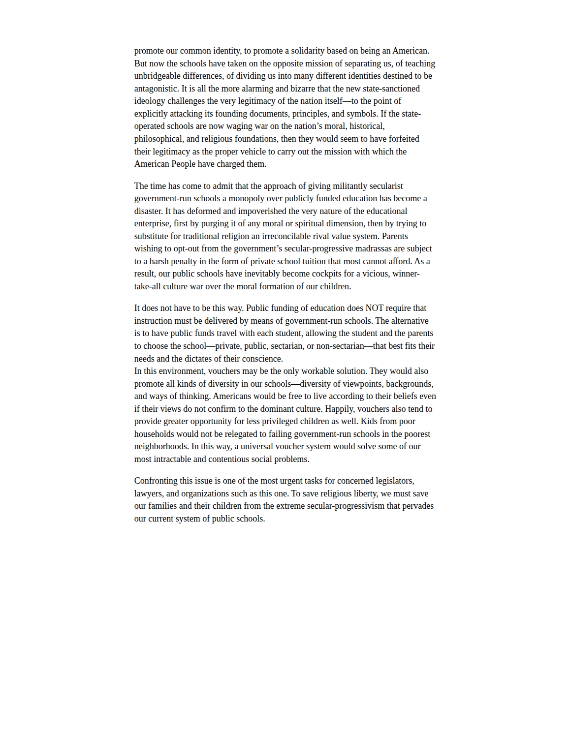promote our common identity, to promote a solidarity based on being an American. But now the schools have taken on the opposite mission of separating us, of teaching unbridgeable differences, of dividing us into many different identities destined to be antagonistic. It is all the more alarming and bizarre that the new state-sanctioned ideology challenges the very legitimacy of the nation itself—to the point of explicitly attacking its founding documents, principles, and symbols. If the state-operated schools are now waging war on the nation’s moral, historical, philosophical, and religious foundations, then they would seem to have forfeited their legitimacy as the proper vehicle to carry out the mission with which the American People have charged them.
The time has come to admit that the approach of giving militantly secularist government-run schools a monopoly over publicly funded education has become a disaster. It has deformed and impoverished the very nature of the educational enterprise, first by purging it of any moral or spiritual dimension, then by trying to substitute for traditional religion an irreconcilable rival value system. Parents wishing to opt-out from the government’s secular-progressive madrassas are subject to a harsh penalty in the form of private school tuition that most cannot afford. As a result, our public schools have inevitably become cockpits for a vicious, winner-take-all culture war over the moral formation of our children.
It does not have to be this way. Public funding of education does NOT require that instruction must be delivered by means of government-run schools. The alternative is to have public funds travel with each student, allowing the student and the parents to choose the school—private, public, sectarian, or non-sectarian—that best fits their needs and the dictates of their conscience.
In this environment, vouchers may be the only workable solution. They would also promote all kinds of diversity in our schools—diversity of viewpoints, backgrounds, and ways of thinking. Americans would be free to live according to their beliefs even if their views do not confirm to the dominant culture. Happily, vouchers also tend to provide greater opportunity for less privileged children as well. Kids from poor households would not be relegated to failing government-run schools in the poorest neighborhoods. In this way, a universal voucher system would solve some of our most intractable and contentious social problems.
Confronting this issue is one of the most urgent tasks for concerned legislators, lawyers, and organizations such as this one. To save religious liberty, we must save our families and their children from the extreme secular-progressivism that pervades our current system of public schools.